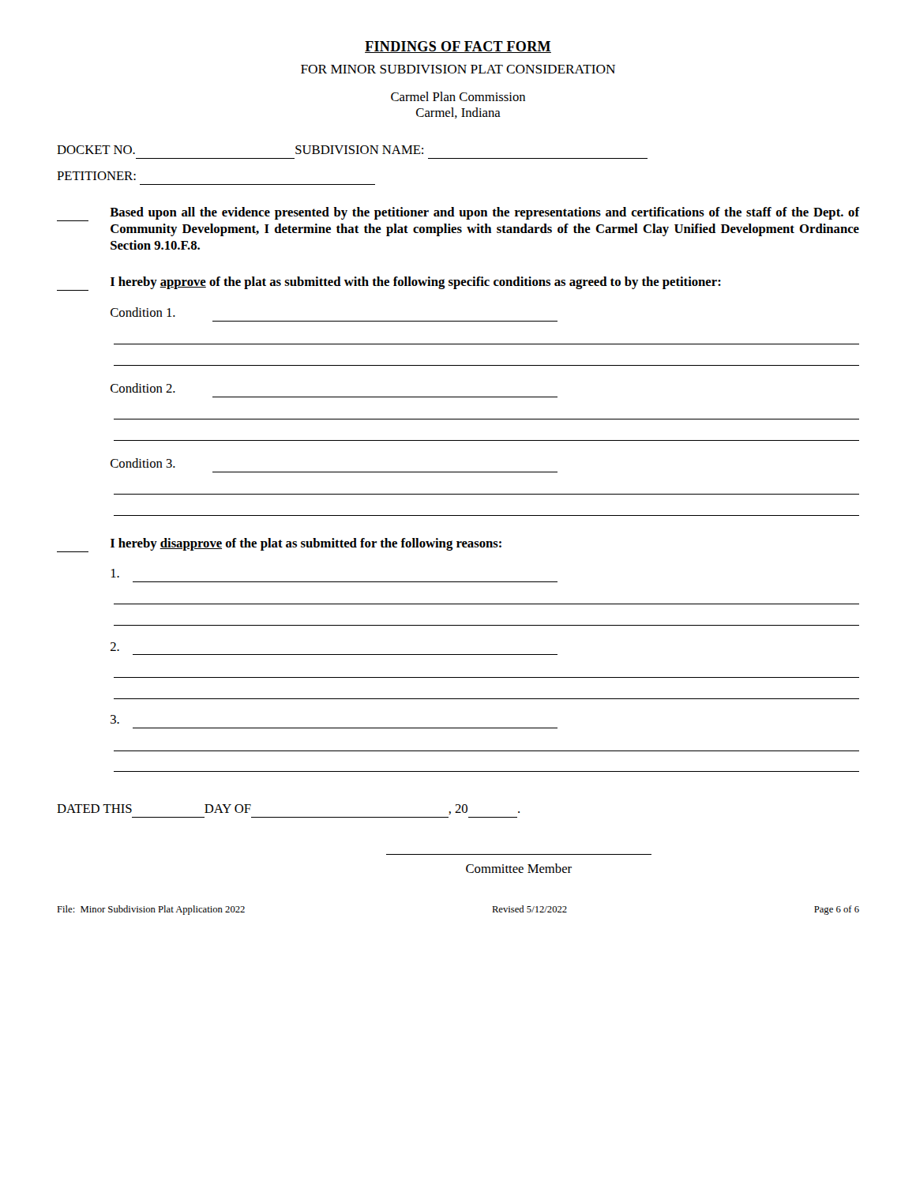FINDINGS OF FACT FORM
FOR MINOR SUBDIVISION PLAT CONSIDERATION
Carmel Plan Commission
Carmel, Indiana
DOCKET NO. SUBDIVISION NAME:
PETITIONER:
Based upon all the evidence presented by the petitioner and upon the representations and certifications of the staff of the Dept. of Community Development, I determine that the plat complies with standards of the Carmel Clay Unified Development Ordinance Section 9.10.F.8.
I hereby approve of the plat as submitted with the following specific conditions as agreed to by the petitioner:
Condition 1.
Condition 2.
Condition 3.
I hereby disapprove of the plat as submitted for the following reasons:
1.
2.
3.
DATED THIS DAY OF , 20 .
Committee Member
File: Minor Subdivision Plat Application 2022
Revised 5/12/2022
Page 6 of 6